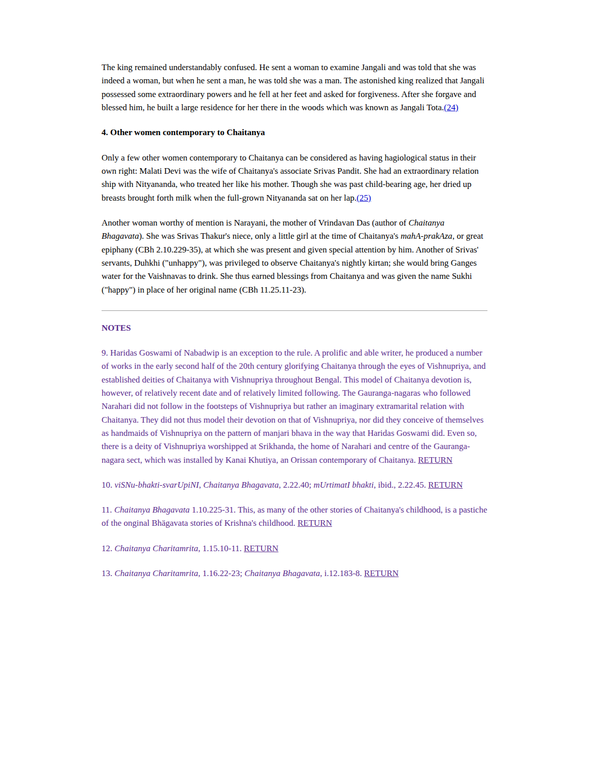The king remained understandably confused. He sent a woman to examine Jangali and was told that she was indeed a woman, but when he sent a man, he was told she was a man. The astonished king realized that Jangali possessed some extraordinary powers and he fell at her feet and asked for forgiveness. After she forgave and blessed him, he built a large residence for her there in the woods which was known as Jangali Tota.(24)
4. Other women contemporary to Chaitanya
Only a few other women contemporary to Chaitanya can be considered as having hagiological status in their own right: Malati Devi was the wife of Chaitanya's associate Srivas Pandit. She had an extraordinary relation ship with Nityananda, who treated her like his mother. Though she was past child-bearing age, her dried up breasts brought forth milk when the full-grown Nityananda sat on her lap.(25)
Another woman worthy of mention is Narayani, the mother of Vrindavan Das (author of Chaitanya Bhagavata). She was Srivas Thakur's niece, only a little girl at the time of Chaitanya's mahA-prakAza, or great epiphany (CBh 2.10.229-35), at which she was present and given special attention by him. Another of Srivas' servants, Duhkhi ("unhappy"), was privileged to observe Chaitanya's nightly kirtan; she would bring Ganges water for the Vaishnavas to drink. She thus earned blessings from Chaitanya and was given the name Sukhi ("happy") in place of her original name (CBh 11.25.11-23).
NOTES
9. Haridas Goswami of Nabadwip is an exception to the rule. A prolific and able writer, he produced a number of works in the early second half of the 20th century glorifying Chaitanya through the eyes of Vishnupriya, and established deities of Chaitanya with Vishnupriya throughout Bengal. This model of Chaitanya devotion is, however, of relatively recent date and of relatively limited following. The Gauranga-nagaras who followed Narahari did not follow in the footsteps of Vishnupriya but rather an imaginary extramarital relation with Chaitanya. They did not thus model their devotion on that of Vishnupriya, nor did they conceive of themselves as handmaids of Vishnupriya on the pattern of manjari bhava in the way that Haridas Goswami did. Even so, there is a deity of Vishnupriya worshipped at Srikhanda, the home of Narahari and centre of the Gauranga-nagara sect, which was installed by Kanai Khutiya, an Orissan contemporary of Chaitanya. RETURN
10. viSNu-bhakti-svarUpiNI, Chaitanya Bhagavata, 2.22.40; mUrtimatI bhakti, ibid., 2.22.45. RETURN
11. Chaitanya Bhagavata 1.10.225-31. This, as many of the other stories of Chaitanya's childhood, is a pastiche of the onginal Bhägavata stories of Krishna's childhood. RETURN
12. Chaitanya Charitamrita, 1.15.10-11. RETURN
13. Chaitanya Charitamrita, 1.16.22-23; Chaitanya Bhagavata, i.12.183-8. RETURN